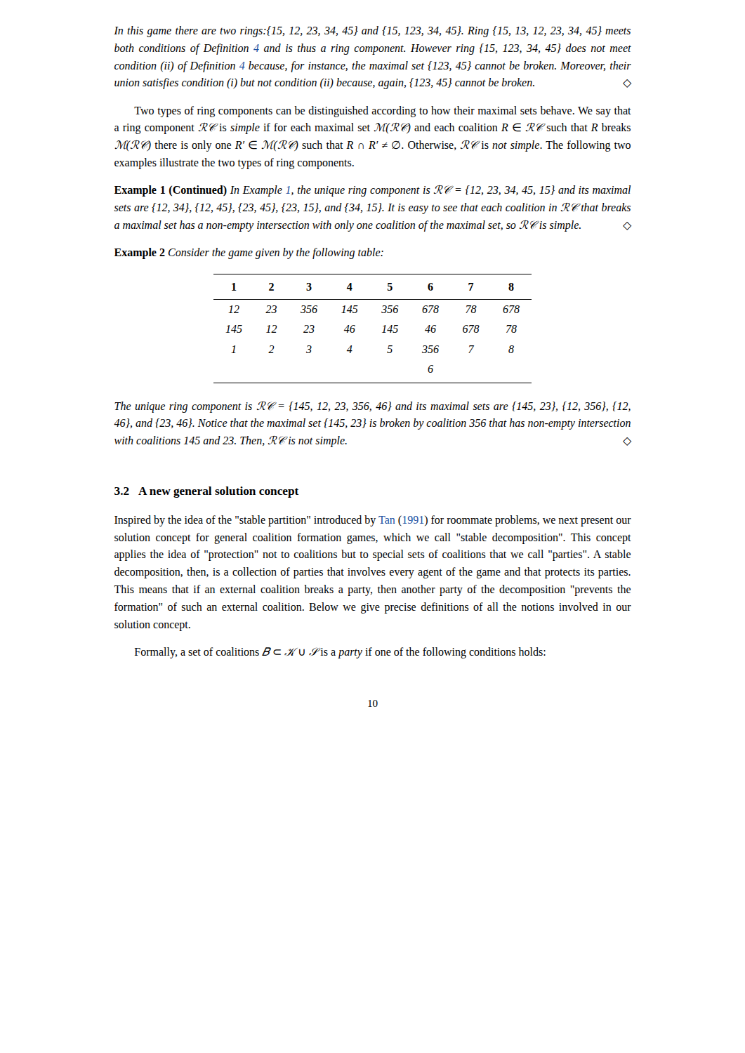In this game there are two rings:{15, 12, 23, 34, 45} and {15, 123, 34, 45}. Ring {15, 13, 12, 23, 34, 45} meets both conditions of Definition 4 and is thus a ring component. However ring {15, 123, 34, 45} does not meet condition (ii) of Definition 4 because, for instance, the maximal set {123, 45} cannot be broken. Moreover, their union satisfies condition (i) but not condition (ii) because, again, {123, 45} cannot be broken. ◇
Two types of ring components can be distinguished according to how their maximal sets behave. We say that a ring component ℛ𝒞 is simple if for each maximal set ℳ(ℛ𝒞) and each coalition R ∈ ℛ𝒞 such that R breaks ℳ(ℛ𝒞) there is only one R′ ∈ ℳ(ℛ𝒞) such that R ∩ R′ ≠ ∅. Otherwise, ℛ𝒞 is not simple. The following two examples illustrate the two types of ring components.
Example 1 (Continued) In Example 1, the unique ring component is ℛ𝒞 = {12, 23, 34, 45, 15} and its maximal sets are {12, 34}, {12, 45}, {23, 45}, {23, 15}, and {34, 15}. It is easy to see that each coalition in ℛ𝒞 that breaks a maximal set has a non-empty intersection with only one coalition of the maximal set, so ℛ𝒞 is simple. ◇
Example 2 Consider the game given by the following table:
| 1 | 2 | 3 | 4 | 5 | 6 | 7 | 8 |
| --- | --- | --- | --- | --- | --- | --- | --- |
| 12 | 23 | 356 | 145 | 356 | 678 | 78 | 678 |
| 145 | 12 | 23 | 46 | 145 | 46 | 678 | 78 |
| 1 | 2 | 3 | 4 | 5 | 356 | 7 | 8 |
| | | | | | 6 | | |
The unique ring component is ℛ𝒞 = {145, 12, 23, 356, 46} and its maximal sets are {145, 23}, {12, 356}, {12, 46}, and {23, 46}. Notice that the maximal set {145, 23} is broken by coalition 356 that has non-empty intersection with coalitions 145 and 23. Then, ℛ𝒞 is not simple. ◇
3.2 A new general solution concept
Inspired by the idea of the "stable partition" introduced by Tan (1991) for roommate problems, we next present our solution concept for general coalition formation games, which we call "stable decomposition". This concept applies the idea of "protection" not to coalitions but to special sets of coalitions that we call "parties". A stable decomposition, then, is a collection of parties that involves every agent of the game and that protects its parties. This means that if an external coalition breaks a party, then another party of the decomposition "prevents the formation" of such an external coalition. Below we give precise definitions of all the notions involved in our solution concept.
Formally, a set of coalitions 𝐵 ⊂ 𝒦 ∪ 𝒮 is a party if one of the following conditions holds:
10